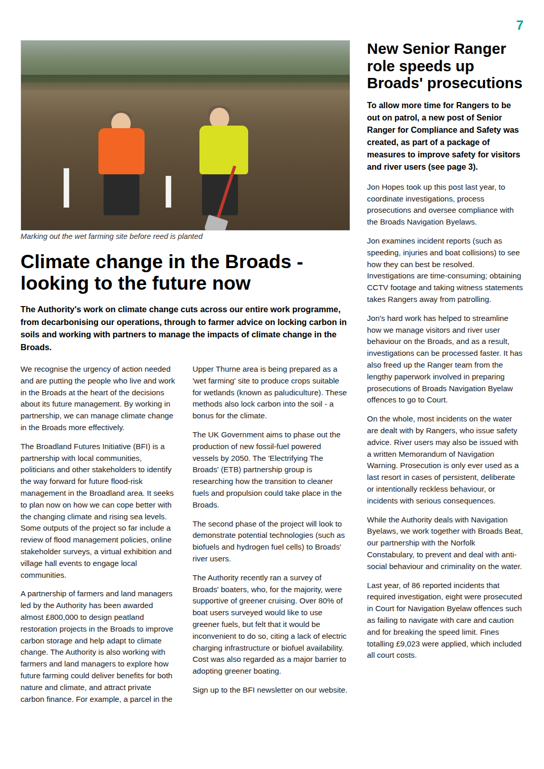7
Marking out the wet farming site before reed is planted
Climate change in the Broads - looking to the future now
The Authority's work on climate change cuts across our entire work programme, from decarbonising our operations, through to farmer advice on locking carbon in soils and working with partners to manage the impacts of climate change in the Broads.
We recognise the urgency of action needed and are putting the people who live and work in the Broads at the heart of the decisions about its future management. By working in partnership, we can manage climate change in the Broads more effectively.
The Broadland Futures Initiative (BFI) is a partnership with local communities, politicians and other stakeholders to identify the way forward for future flood-risk management in the Broadland area. It seeks to plan now on how we can cope better with the changing climate and rising sea levels. Some outputs of the project so far include a review of flood management policies, online stakeholder surveys, a virtual exhibition and village hall events to engage local communities.
A partnership of farmers and land managers led by the Authority has been awarded almost £800,000 to design peatland restoration projects in the Broads to improve carbon storage and help adapt to climate change. The Authority is also working with farmers and land managers to explore how future farming could deliver benefits for both nature and climate, and attract private carbon finance. For example, a parcel in the Upper Thurne area is being prepared as a 'wet farming' site to produce crops suitable for wetlands (known as paludiculture). These methods also lock carbon into the soil - a bonus for the climate.
The UK Government aims to phase out the production of new fossil-fuel powered vessels by 2050. The 'Electrifying The Broads' (ETB) partnership group is researching how the transition to cleaner fuels and propulsion could take place in the Broads.
The second phase of the project will look to demonstrate potential technologies (such as biofuels and hydrogen fuel cells) to Broads' river users.
The Authority recently ran a survey of Broads' boaters, who, for the majority, were supportive of greener cruising. Over 80% of boat users surveyed would like to use greener fuels, but felt that it would be inconvenient to do so, citing a lack of electric charging infrastructure or biofuel availability. Cost was also regarded as a major barrier to adopting greener boating.
Sign up to the BFI newsletter on our website.
New Senior Ranger role speeds up Broads' prosecutions
To allow more time for Rangers to be out on patrol, a new post of Senior Ranger for Compliance and Safety was created, as part of a package of measures to improve safety for visitors and river users (see page 3).
Jon Hopes took up this post last year, to coordinate investigations, process prosecutions and oversee compliance with the Broads Navigation Byelaws.
Jon examines incident reports (such as speeding, injuries and boat collisions) to see how they can best be resolved. Investigations are time-consuming; obtaining CCTV footage and taking witness statements takes Rangers away from patrolling.
Jon's hard work has helped to streamline how we manage visitors and river user behaviour on the Broads, and as a result, investigations can be processed faster. It has also freed up the Ranger team from the lengthy paperwork involved in preparing prosecutions of Broads Navigation Byelaw offences to go to Court.
On the whole, most incidents on the water are dealt with by Rangers, who issue safety advice. River users may also be issued with a written Memorandum of Navigation Warning. Prosecution is only ever used as a last resort in cases of persistent, deliberate or intentionally reckless behaviour, or incidents with serious consequences.
While the Authority deals with Navigation Byelaws, we work together with Broads Beat, our partnership with the Norfolk Constabulary, to prevent and deal with anti-social behaviour and criminality on the water.
Last year, of 86 reported incidents that required investigation, eight were prosecuted in Court for Navigation Byelaw offences such as failing to navigate with care and caution and for breaking the speed limit. Fines totalling £9,023 were applied, which included all court costs.